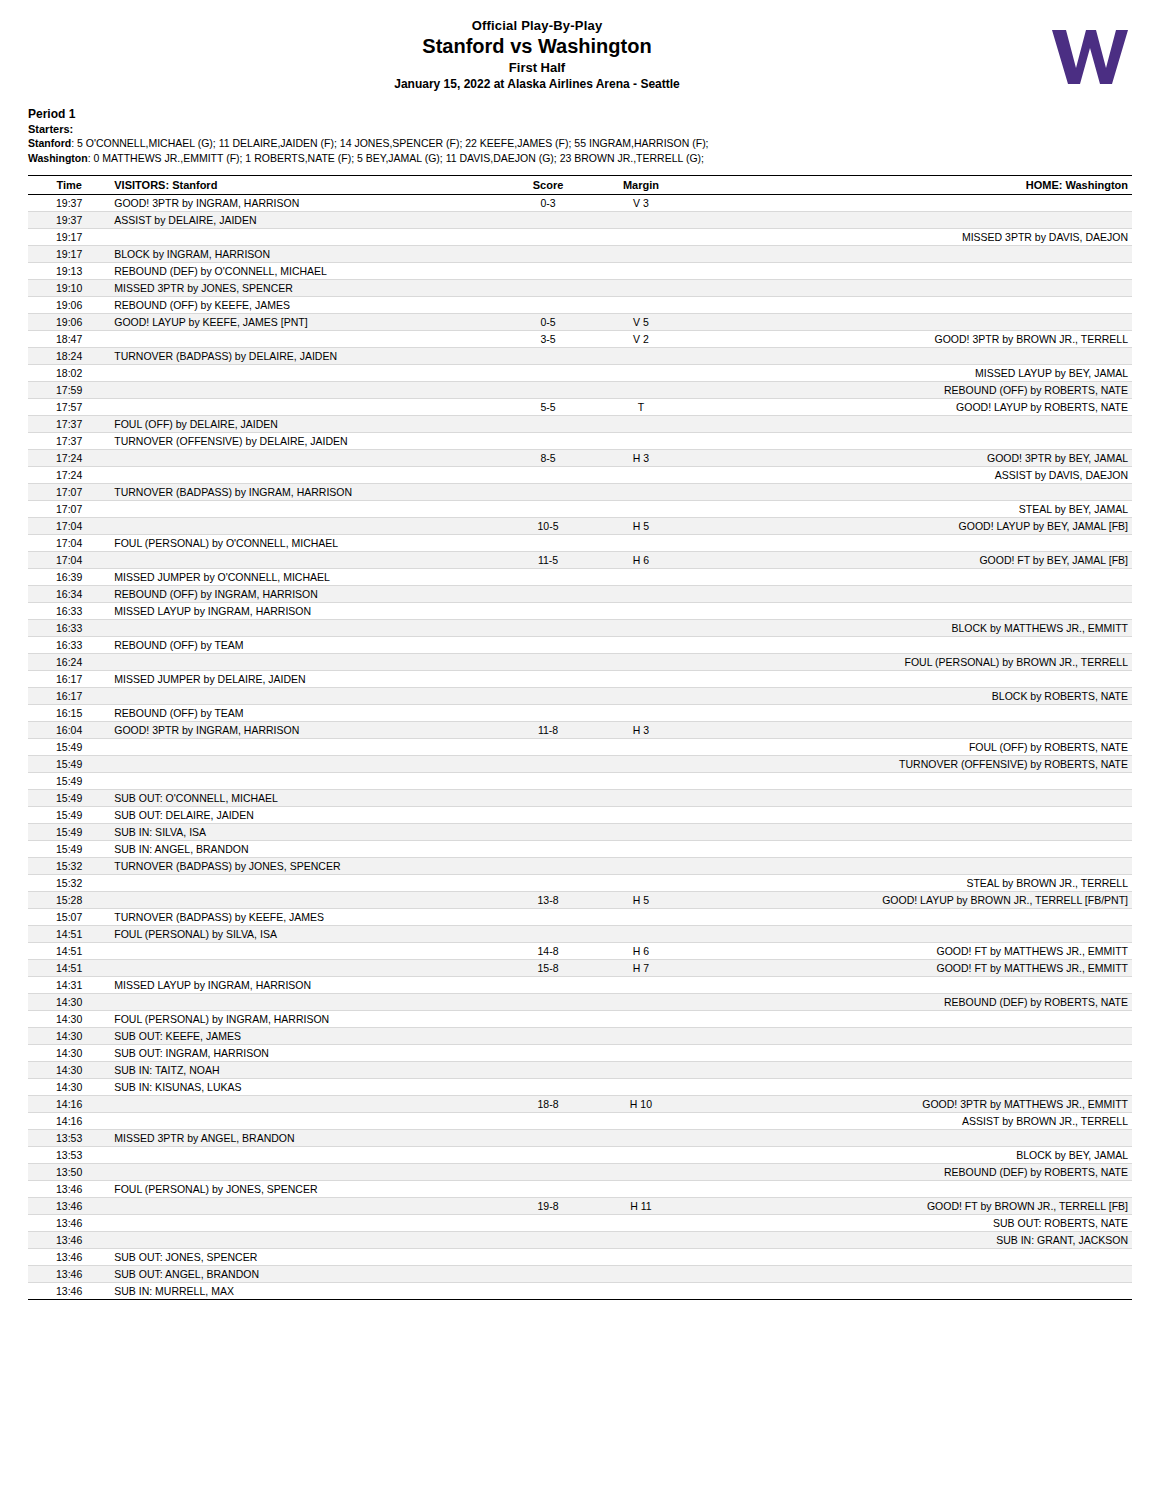Official Play-By-Play
Stanford vs Washington
First Half
January 15, 2022 at Alaska Airlines Arena - Seattle
Period 1
Starters:
Stanford: 5 O'CONNELL,MICHAEL (G); 11 DELAIRE,JAIDEN (F); 14 JONES,SPENCER (F); 22 KEEFE,JAMES (F); 55 INGRAM,HARRISON (F);
Washington: 0 MATTHEWS JR.,EMMITT (F); 1 ROBERTS,NATE (F); 5 BEY,JAMAL (G); 11 DAVIS,DAEJON (G); 23 BROWN JR.,TERRELL (G);
| Time | VISITORS: Stanford | Score | Margin | HOME: Washington |
| --- | --- | --- | --- | --- |
| 19:37 | GOOD! 3PTR by INGRAM, HARRISON | 0-3 | V 3 | |
| 19:37 | ASSIST by DELAIRE, JAIDEN | | | |
| 19:17 | | | | MISSED 3PTR by DAVIS, DAEJON |
| 19:17 | BLOCK by INGRAM, HARRISON | | | |
| 19:13 | REBOUND (DEF) by O'CONNELL, MICHAEL | | | |
| 19:10 | MISSED 3PTR by JONES, SPENCER | | | |
| 19:06 | REBOUND (OFF) by KEEFE, JAMES | | | |
| 19:06 | GOOD! LAYUP by KEEFE, JAMES [PNT] | 0-5 | V 5 | |
| 18:47 | | 3-5 | V 2 | GOOD! 3PTR by BROWN JR., TERRELL |
| 18:24 | TURNOVER (BADPASS) by DELAIRE, JAIDEN | | | |
| 18:02 | | | | MISSED LAYUP by BEY, JAMAL |
| 17:59 | | | | REBOUND (OFF) by ROBERTS, NATE |
| 17:57 | | 5-5 | T | GOOD! LAYUP by ROBERTS, NATE |
| 17:37 | FOUL (OFF) by DELAIRE, JAIDEN | | | |
| 17:37 | TURNOVER (OFFENSIVE) by DELAIRE, JAIDEN | | | |
| 17:24 | | 8-5 | H 3 | GOOD! 3PTR by BEY, JAMAL |
| 17:24 | | | | ASSIST by DAVIS, DAEJON |
| 17:07 | TURNOVER (BADPASS) by INGRAM, HARRISON | | | |
| 17:07 | | | | STEAL by BEY, JAMAL |
| 17:04 | | 10-5 | H 5 | GOOD! LAYUP by BEY, JAMAL [FB] |
| 17:04 | FOUL (PERSONAL) by O'CONNELL, MICHAEL | | | |
| 17:04 | | 11-5 | H 6 | GOOD! FT by BEY, JAMAL [FB] |
| 16:39 | MISSED JUMPER by O'CONNELL, MICHAEL | | | |
| 16:34 | REBOUND (OFF) by INGRAM, HARRISON | | | |
| 16:33 | MISSED LAYUP by INGRAM, HARRISON | | | |
| 16:33 | | | | BLOCK by MATTHEWS JR., EMMITT |
| 16:33 | REBOUND (OFF) by TEAM | | | |
| 16:24 | | | | FOUL (PERSONAL) by BROWN JR., TERRELL |
| 16:17 | MISSED JUMPER by DELAIRE, JAIDEN | | | |
| 16:17 | | | | BLOCK by ROBERTS, NATE |
| 16:15 | REBOUND (OFF) by TEAM | | | |
| 16:04 | GOOD! 3PTR by INGRAM, HARRISON | 11-8 | H 3 | |
| 15:49 | | | | FOUL (OFF) by ROBERTS, NATE |
| 15:49 | | | | TURNOVER (OFFENSIVE) by ROBERTS, NATE |
| 15:49 | | | | |
| 15:49 | SUB OUT: O'CONNELL, MICHAEL | | | |
| 15:49 | SUB OUT: DELAIRE, JAIDEN | | | |
| 15:49 | SUB IN: SILVA, ISA | | | |
| 15:49 | SUB IN: ANGEL, BRANDON | | | |
| 15:32 | TURNOVER (BADPASS) by JONES, SPENCER | | | |
| 15:32 | | | | STEAL by BROWN JR., TERRELL |
| 15:28 | | 13-8 | H 5 | GOOD! LAYUP by BROWN JR., TERRELL [FB/PNT] |
| 15:07 | TURNOVER (BADPASS) by KEEFE, JAMES | | | |
| 14:51 | FOUL (PERSONAL) by SILVA, ISA | | | |
| 14:51 | | 14-8 | H 6 | GOOD! FT by MATTHEWS JR., EMMITT |
| 14:51 | | 15-8 | H 7 | GOOD! FT by MATTHEWS JR., EMMITT |
| 14:31 | MISSED LAYUP by INGRAM, HARRISON | | | |
| 14:30 | | | | REBOUND (DEF) by ROBERTS, NATE |
| 14:30 | FOUL (PERSONAL) by INGRAM, HARRISON | | | |
| 14:30 | SUB OUT: KEEFE, JAMES | | | |
| 14:30 | SUB OUT: INGRAM, HARRISON | | | |
| 14:30 | SUB IN: TAITZ, NOAH | | | |
| 14:30 | SUB IN: KISUNAS, LUKAS | | | |
| 14:16 | | 18-8 | H 10 | GOOD! 3PTR by MATTHEWS JR., EMMITT |
| 14:16 | | | | ASSIST by BROWN JR., TERRELL |
| 13:53 | MISSED 3PTR by ANGEL, BRANDON | | | |
| 13:53 | | | | BLOCK by BEY, JAMAL |
| 13:50 | | | | REBOUND (DEF) by ROBERTS, NATE |
| 13:46 | FOUL (PERSONAL) by JONES, SPENCER | | | |
| 13:46 | | 19-8 | H 11 | GOOD! FT by BROWN JR., TERRELL [FB] |
| 13:46 | | | | SUB OUT: ROBERTS, NATE |
| 13:46 | | | | SUB IN: GRANT, JACKSON |
| 13:46 | SUB OUT: JONES, SPENCER | | | |
| 13:46 | SUB OUT: ANGEL, BRANDON | | | |
| 13:46 | SUB IN: MURRELL, MAX | | | |